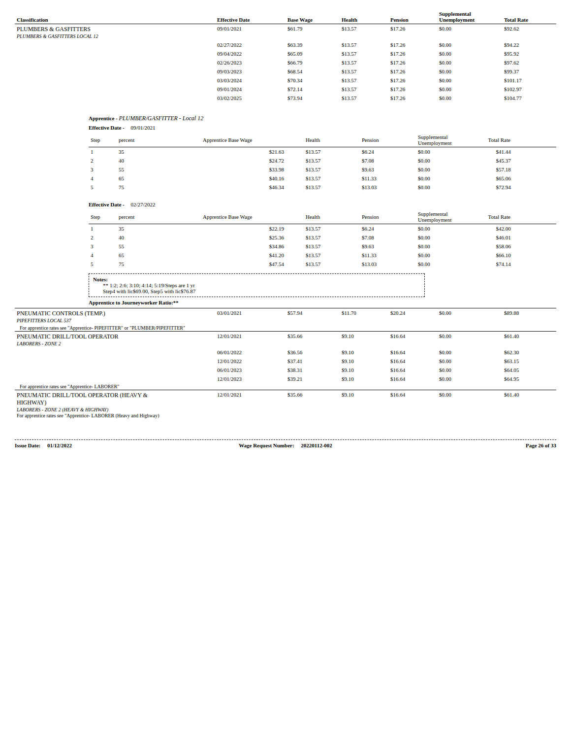| Classification | Effective Date | Base Wage | Health | Pension | Supplemental Unemployment | Total Rate |
| PLUMBERS & GASFITTERS PLUMBERS & GASFITTERS LOCAL 12 | 09/01/2021 | $61.79 | $13.57 | $17.26 | $0.00 | $92.62 |
| | 02/27/2022 | $63.39 | $13.57 | $17.26 | $0.00 | $94.22 |
| | 09/04/2022 | $65.09 | $13.57 | $17.26 | $0.00 | $95.92 |
| | 02/26/2023 | $66.79 | $13.57 | $17.26 | $0.00 | $97.62 |
| | 09/03/2023 | $68.54 | $13.57 | $17.26 | $0.00 | $99.37 |
| | 03/03/2024 | $70.34 | $13.57 | $17.26 | $0.00 | $101.17 |
| | 09/01/2024 | $72.14 | $13.57 | $17.26 | $0.00 | $102.97 |
| | 03/02/2025 | $73.94 | $13.57 | $17.26 | $0.00 | $104.77 |
Apprentice - PLUMBER/GASFITTER - Local 12
Effective Date - 09/01/2021
| Step | percent | Apprentice Base Wage | Health | Pension | Supplemental Unemployment | Total Rate |
| --- | --- | --- | --- | --- | --- | --- |
| 1 | 35 | $21.63 | $13.57 | $6.24 | $0.00 | $41.44 |
| 2 | 40 | $24.72 | $13.57 | $7.08 | $0.00 | $45.37 |
| 3 | 55 | $33.98 | $13.57 | $9.63 | $0.00 | $57.18 |
| 4 | 65 | $40.16 | $13.57 | $11.33 | $0.00 | $65.06 |
| 5 | 75 | $46.34 | $13.57 | $13.03 | $0.00 | $72.94 |
Effective Date - 02/27/2022
| Step | percent | Apprentice Base Wage | Health | Pension | Supplemental Unemployment | Total Rate |
| --- | --- | --- | --- | --- | --- | --- |
| 1 | 35 | $22.19 | $13.57 | $6.24 | $0.00 | $42.00 |
| 2 | 40 | $25.36 | $13.57 | $7.08 | $0.00 | $46.01 |
| 3 | 55 | $34.86 | $13.57 | $9.63 | $0.00 | $58.06 |
| 4 | 65 | $41.20 | $13.57 | $11.33 | $0.00 | $66.10 |
| 5 | 75 | $47.54 | $13.57 | $13.03 | $0.00 | $74.14 |
Notes:
** 1:2; 2:6; 3:10; 4:14; 5:19/Steps are 1 yr
Step4 with lic$69.00, Step5 with lic$76.87
Apprentice to Journeyworker Ratio:**
| PNEUMATIC CONTROLS (TEMP.) PIPEFITTERS LOCAL 537 | 03/01/2021 | $57.94 | $11.70 | $20.24 | $0.00 | $89.88 |
| For apprentice rates see "Apprentice- PIPEFITTER" or "PLUMBER/PIPEFITTER" |
| PNEUMATIC DRILL/TOOL OPERATOR LABORERS - ZONE 2 | 12/01/2021 | $35.66 | $9.10 | $16.64 | $0.00 | $61.40 |
| | 06/01/2022 | $36.56 | $9.10 | $16.64 | $0.00 | $62.30 |
| | 12/01/2022 | $37.41 | $9.10 | $16.64 | $0.00 | $63.15 |
| | 06/01/2023 | $38.31 | $9.10 | $16.64 | $0.00 | $64.05 |
| | 12/01/2023 | $39.21 | $9.10 | $16.64 | $0.00 | $64.95 |
| For apprentice rates see "Apprentice- LABORER" |
| PNEUMATIC DRILL/TOOL OPERATOR (HEAVY & HIGHWAY) LABORERS - ZONE 2 (HEAVY & HIGHWAY) For apprentice rates see "Apprentice- LABORER (Heavy and Highway) | 12/01/2021 | $35.66 | $9.10 | $16.64 | $0.00 | $61.40 |
| Issue Date: 01/12/2022 | Wage Request Number: 20220112-002 | Page 26 of 33 |